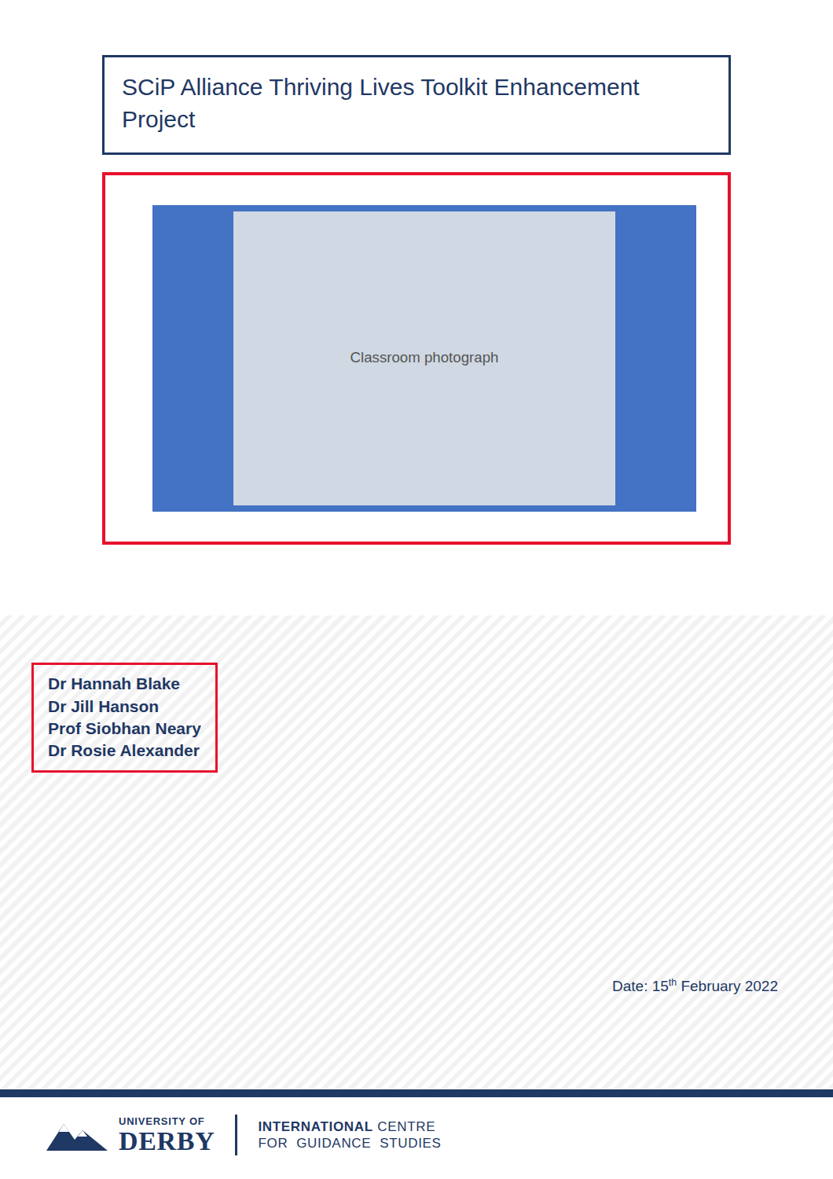SCiP Alliance Thriving Lives Toolkit Enhancement Project
Dr Hannah Blake
Dr Jill Hanson
Prof Siobhan Neary
Dr Rosie Alexander
Date: 15th February 2022
UNIVERSITY OF DERBY
INTERNATIONAL CENTRE
FOR GUIDANCE STUDIES